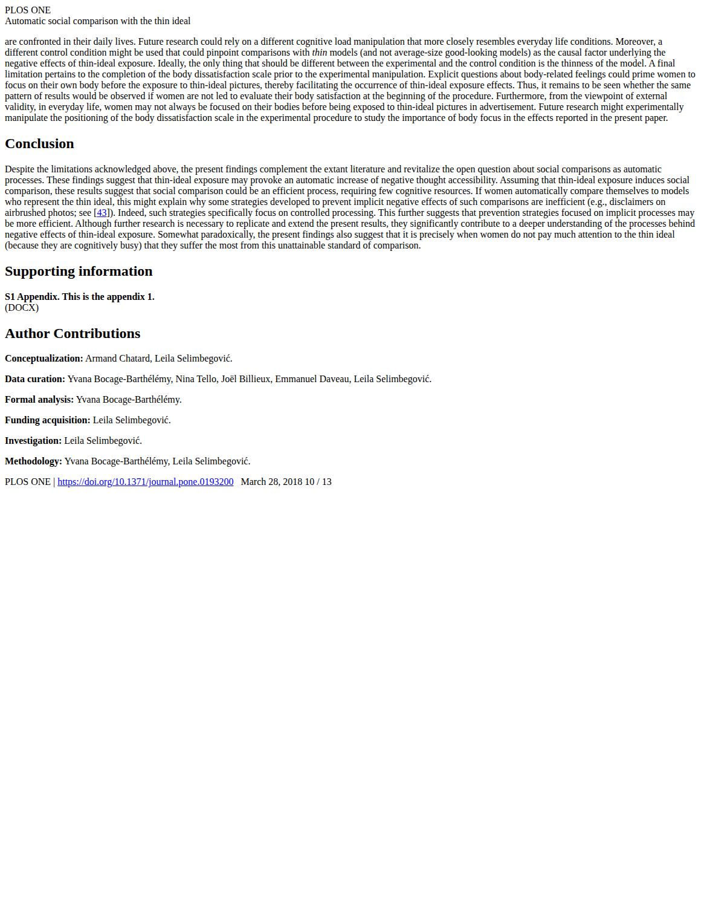PLOS ONE
Automatic social comparison with the thin ideal
are confronted in their daily lives. Future research could rely on a different cognitive load manipulation that more closely resembles everyday life conditions. Moreover, a different control condition might be used that could pinpoint comparisons with thin models (and not average-size good-looking models) as the causal factor underlying the negative effects of thin-ideal exposure. Ideally, the only thing that should be different between the experimental and the control condition is the thinness of the model. A final limitation pertains to the completion of the body dissatisfaction scale prior to the experimental manipulation. Explicit questions about body-related feelings could prime women to focus on their own body before the exposure to thin-ideal pictures, thereby facilitating the occurrence of thin-ideal exposure effects. Thus, it remains to be seen whether the same pattern of results would be observed if women are not led to evaluate their body satisfaction at the beginning of the procedure. Furthermore, from the viewpoint of external validity, in everyday life, women may not always be focused on their bodies before being exposed to thin-ideal pictures in advertisement. Future research might experimentally manipulate the positioning of the body dissatisfaction scale in the experimental procedure to study the importance of body focus in the effects reported in the present paper.
Conclusion
Despite the limitations acknowledged above, the present findings complement the extant literature and revitalize the open question about social comparisons as automatic processes. These findings suggest that thin-ideal exposure may provoke an automatic increase of negative thought accessibility. Assuming that thin-ideal exposure induces social comparison, these results suggest that social comparison could be an efficient process, requiring few cognitive resources. If women automatically compare themselves to models who represent the thin ideal, this might explain why some strategies developed to prevent implicit negative effects of such comparisons are inefficient (e.g., disclaimers on airbrushed photos; see [43]). Indeed, such strategies specifically focus on controlled processing. This further suggests that prevention strategies focused on implicit processes may be more efficient. Although further research is necessary to replicate and extend the present results, they significantly contribute to a deeper understanding of the processes behind negative effects of thin-ideal exposure. Somewhat paradoxically, the present findings also suggest that it is precisely when women do not pay much attention to the thin ideal (because they are cognitively busy) that they suffer the most from this unattainable standard of comparison.
Supporting information
S1 Appendix. This is the appendix 1.
(DOCX)
Author Contributions
Conceptualization: Armand Chatard, Leila Selimbegović.
Data curation: Yvana Bocage-Barthélémy, Nina Tello, Joël Billieux, Emmanuel Daveau, Leila Selimbegović.
Formal analysis: Yvana Bocage-Barthélémy.
Funding acquisition: Leila Selimbegović.
Investigation: Leila Selimbegović.
Methodology: Yvana Bocage-Barthélémy, Leila Selimbegović.
PLOS ONE | https://doi.org/10.1371/journal.pone.0193200 March 28, 2018 10 / 13